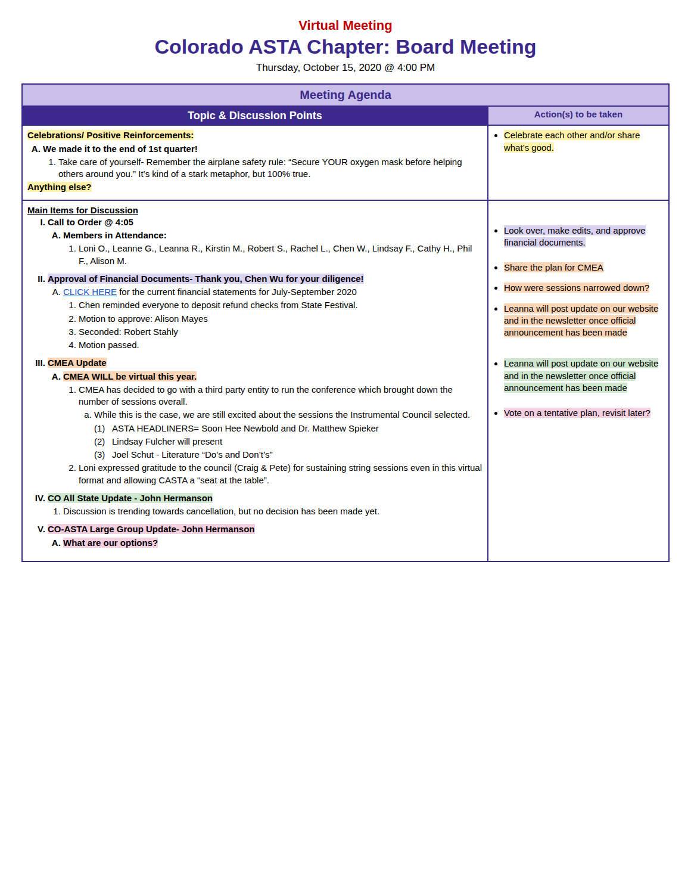Virtual Meeting
Colorado ASTA Chapter: Board Meeting
Thursday, October 15, 2020 @ 4:00 PM
| Meeting Agenda |
| --- |
| Topic & Discussion Points | Action(s) to be taken |
| Celebrations/ Positive Reinforcements: We made it to the end of 1st quarter! Take care of yourself- Remember the airplane safety rule: “Secure YOUR oxygen mask before helping others around you.” It’s kind of a stark metaphor, but 100% true. Anything else? | Celebrate each other and/or share what’s good. |
| Main Items for Discussion Call to Order @ 4:05 Members in Attendance: Loni O., Leanne G., Leanna R., Kirstin M., Robert S., Rachel L., Chen W., Lindsay F., Cathy H., Phil F., Alison M. Approval of Financial Documents- Thank you, Chen Wu for your diligence! CLICK HERE for the current financial statements for July-September 2020 Chen reminded everyone to deposit refund checks from State Festival. Motion to approve: Alison Mayes Seconded: Robert Stahly Motion passed. CMEA Update CMEA WILL be virtual this year. CMEA has decided to go with a third party entity to run the conference which brought down the number of sessions overall. While this is the case, we are still excited about the sessions the Instrumental Council selected. ASTA HEADLINERS= Soon Hee Newbold and Dr. Matthew Spieker Lindsay Fulcher will present Joel Schut - Literature “Do’s and Don’t’s” Loni expressed gratitude to the council (Craig & Pete) for sustaining string sessions even in this virtual format and allowing CASTA a “seat at the table”. CO All State Update - John Hermanson Discussion is trending towards cancellation, but no decision has been made yet. CO-ASTA Large Group Update- John Hermanson What are our options? | Look over, make edits, and approve financial documents. Share the plan for CMEA How were sessions narrowed down? Leanna will post update on our website and in the newsletter once official announcement has been made Leanna will post update on our website and in the newsletter once official announcement has been made Vote on a tentative plan, revisit later? |